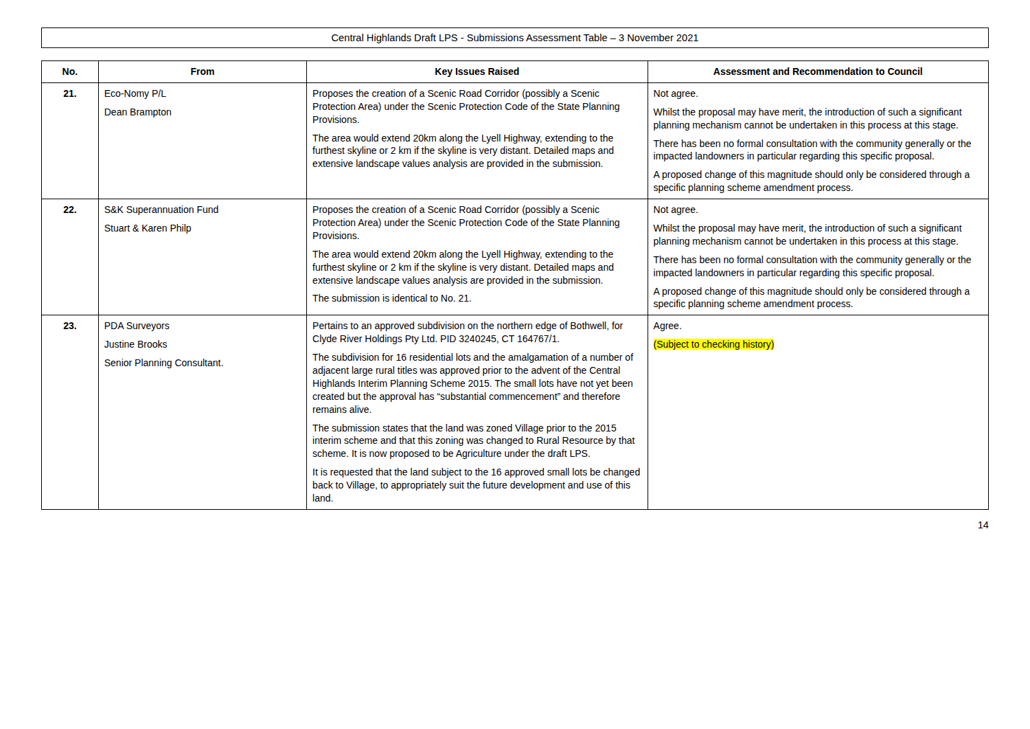Central Highlands Draft LPS - Submissions Assessment Table – 3 November 2021
| No. | From | Key Issues Raised | Assessment and Recommendation to Council |
| --- | --- | --- | --- |
| 21. | Eco-Nomy P/L Dean Brampton | Proposes the creation of a Scenic Road Corridor (possibly a Scenic Protection Area) under the Scenic Protection Code of the State Planning Provisions. The area would extend 20km along the Lyell Highway, extending to the furthest skyline or 2 km if the skyline is very distant. Detailed maps and extensive landscape values analysis are provided in the submission. | Not agree. Whilst the proposal may have merit, the introduction of such a significant planning mechanism cannot be undertaken in this process at this stage. There has been no formal consultation with the community generally or the impacted landowners in particular regarding this specific proposal. A proposed change of this magnitude should only be considered through a specific planning scheme amendment process. |
| 22. | S&K Superannuation Fund Stuart & Karen Philp | Proposes the creation of a Scenic Road Corridor (possibly a Scenic Protection Area) under the Scenic Protection Code of the State Planning Provisions. The area would extend 20km along the Lyell Highway, extending to the furthest skyline or 2 km if the skyline is very distant. Detailed maps and extensive landscape values analysis are provided in the submission. The submission is identical to No. 21. | Not agree. Whilst the proposal may have merit, the introduction of such a significant planning mechanism cannot be undertaken in this process at this stage. There has been no formal consultation with the community generally or the impacted landowners in particular regarding this specific proposal. A proposed change of this magnitude should only be considered through a specific planning scheme amendment process. |
| 23. | PDA Surveyors Justine Brooks Senior Planning Consultant. | Pertains to an approved subdivision on the northern edge of Bothwell, for Clyde River Holdings Pty Ltd. PID 3240245, CT 164767/1. The subdivision for 16 residential lots and the amalgamation of a number of adjacent large rural titles was approved prior to the advent of the Central Highlands Interim Planning Scheme 2015. The small lots have not yet been created but the approval has “substantial commencement” and therefore remains alive. The submission states that the land was zoned Village prior to the 2015 interim scheme and that this zoning was changed to Rural Resource by that scheme. It is now proposed to be Agriculture under the draft LPS. It is requested that the land subject to the 16 approved small lots be changed back to Village, to appropriately suit the future development and use of this land. | Agree. (Subject to checking history) |
14